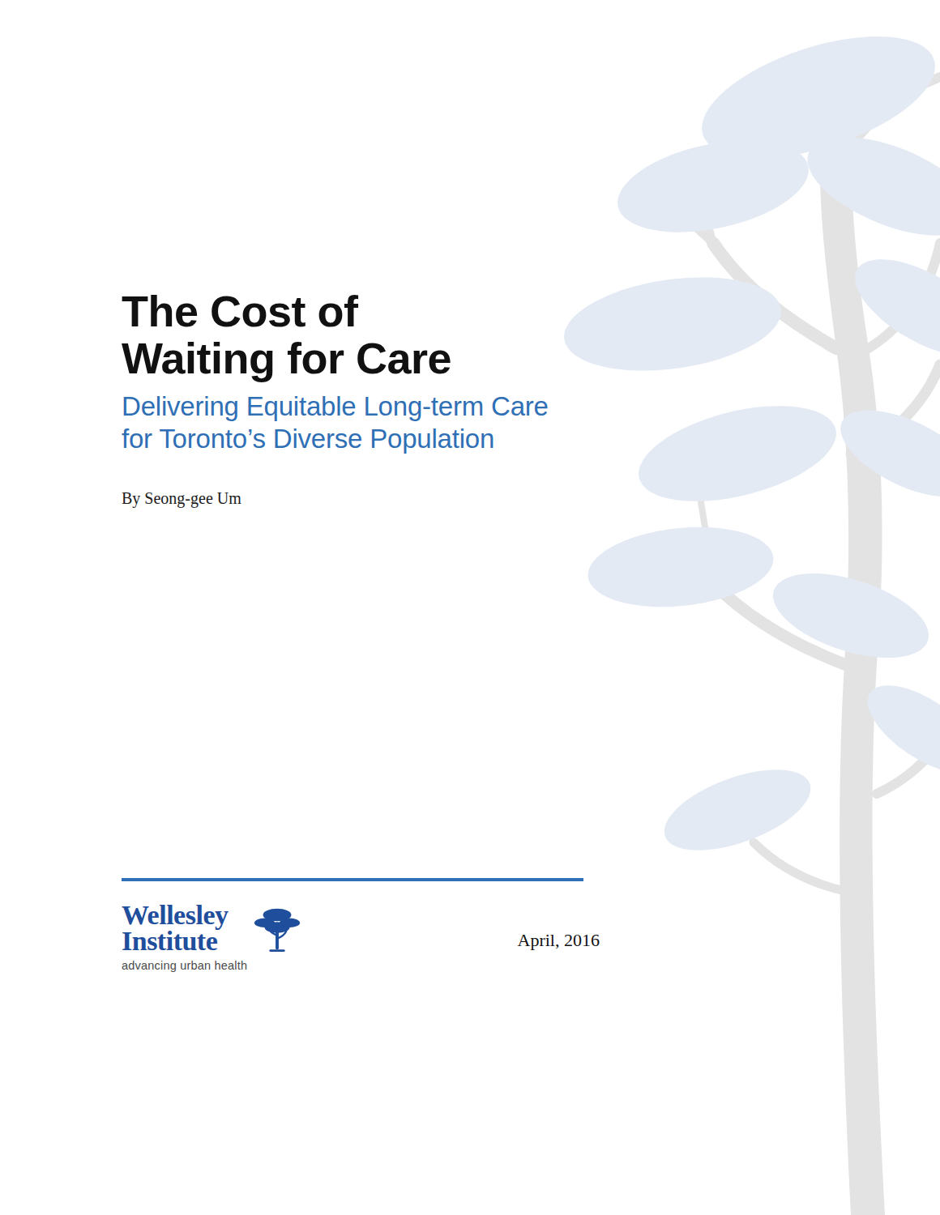The Cost of
Waiting for Care
Delivering Equitable Long-term Care
for Toronto’s Diverse Population
By Seong-gee Um
Wellesley Institute advancing urban health
April, 2016